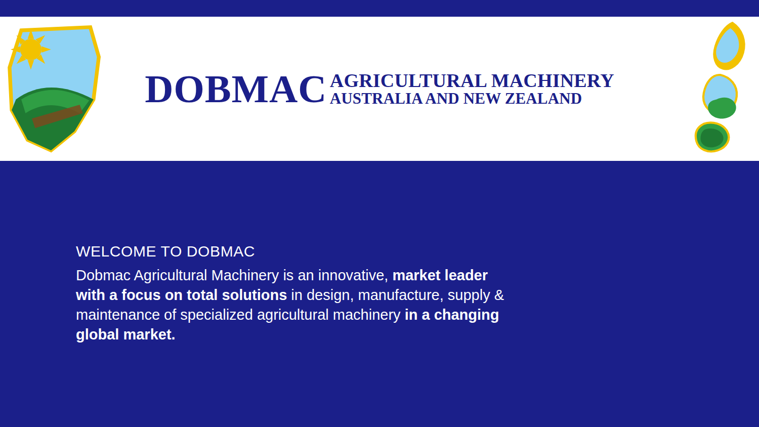DOBMAC AGRICULTURAL MACHINERY AUSTRALIA AND NEW ZEALAND
WELCOME TO DOBMAC
Dobmac Agricultural Machinery is an innovative, market leader with a focus on total solutions in design, manufacture, supply & maintenance of specialized agricultural machinery in a changing global market.